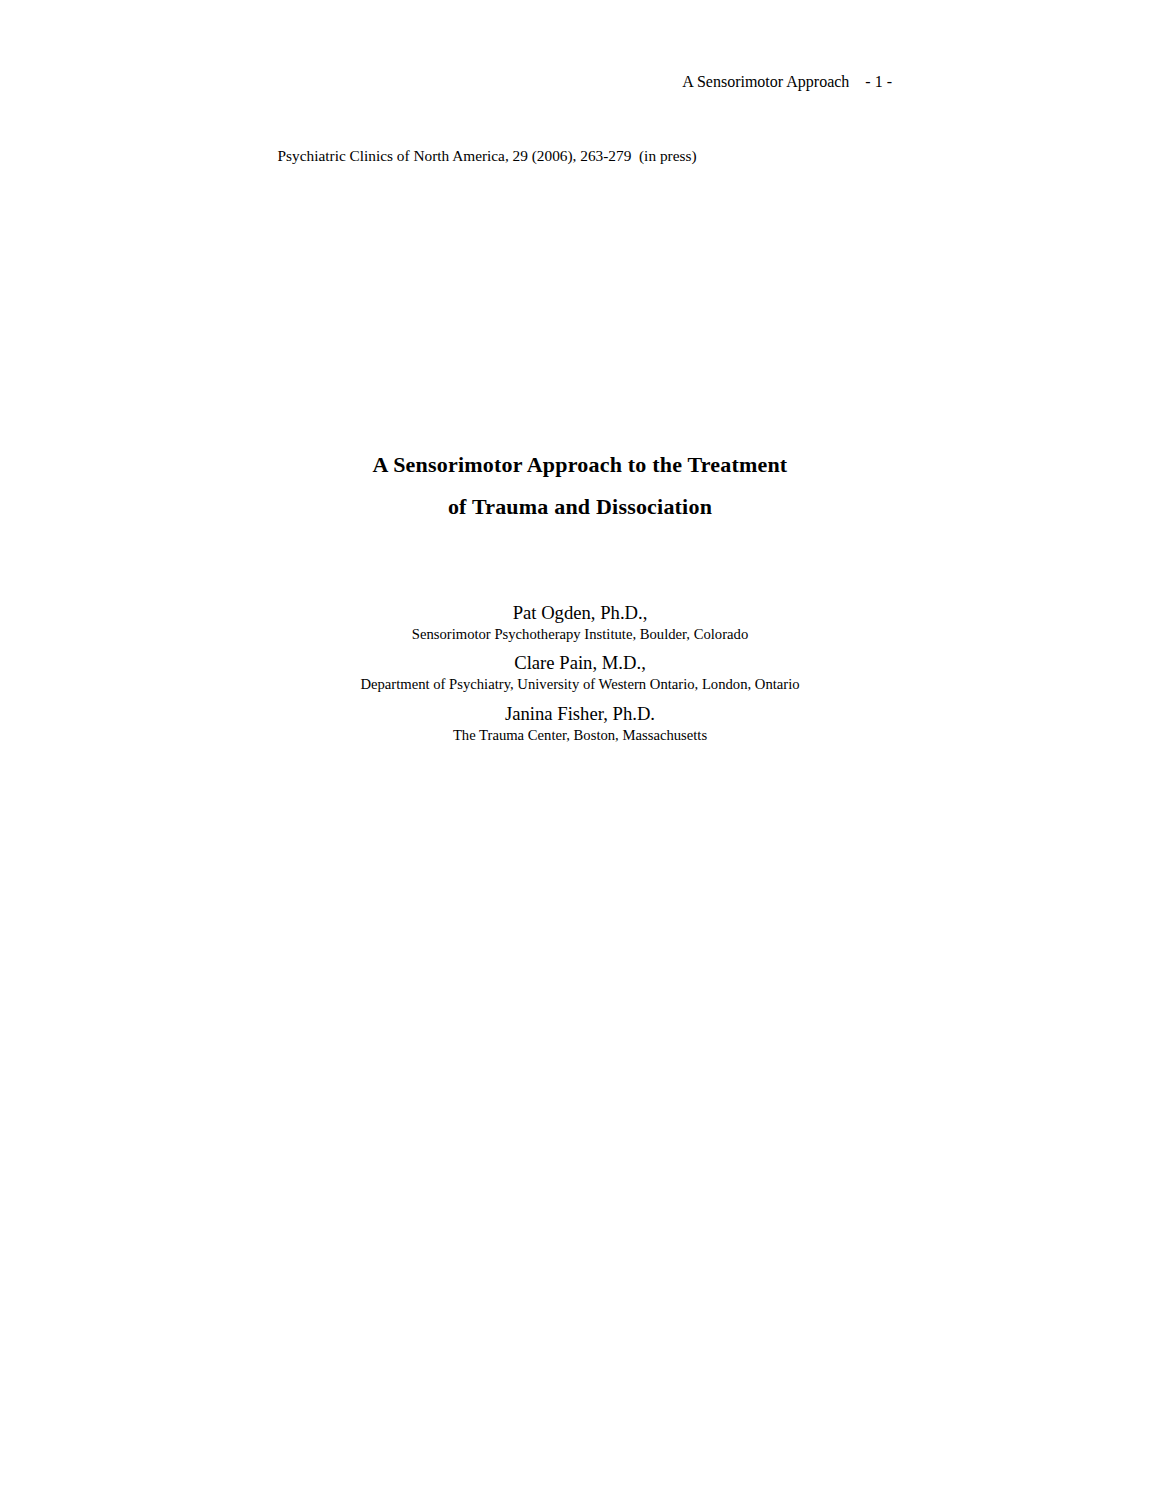A Sensorimotor Approach - 1 -
Psychiatric Clinics of North America, 29 (2006), 263-279 (in press)
A Sensorimotor Approach to the Treatment
of Trauma and Dissociation
Pat Ogden, Ph.D.,
Sensorimotor Psychotherapy Institute, Boulder, Colorado
Clare Pain, M.D.,
Department of Psychiatry, University of Western Ontario, London, Ontario
Janina Fisher, Ph.D.
The Trauma Center, Boston, Massachusetts